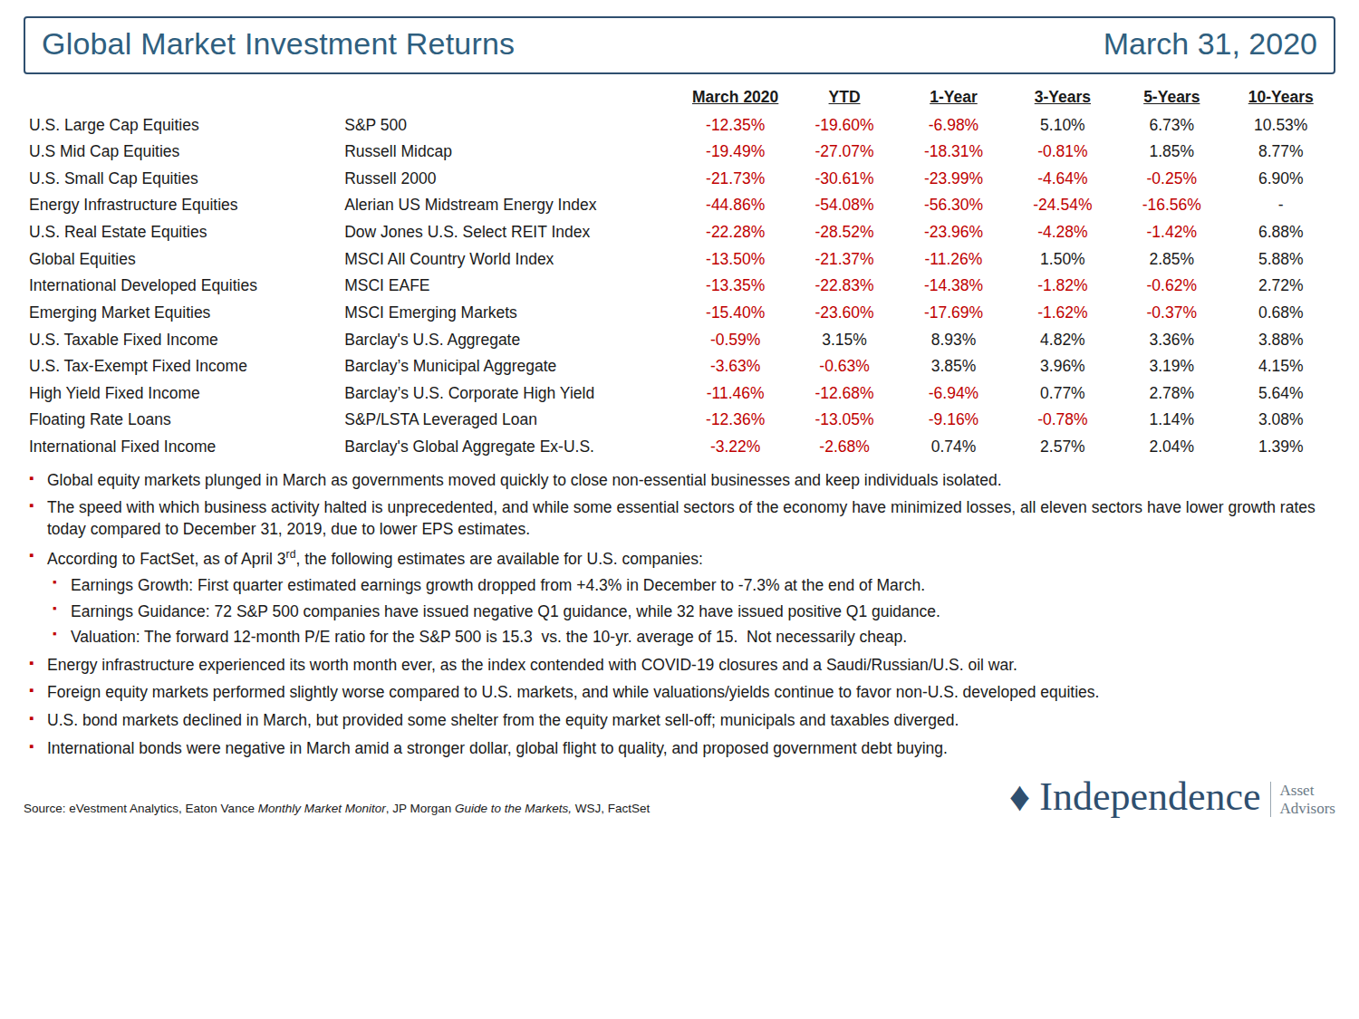Global Market Investment Returns
March 31, 2020
| | | March 2020 | YTD | 1-Year | 3-Years | 5-Years | 10-Years |
| --- | --- | --- | --- | --- | --- | --- | --- |
| U.S. Large Cap Equities | S&P 500 | -12.35% | -19.60% | -6.98% | 5.10% | 6.73% | 10.53% |
| U.S Mid Cap Equities | Russell Midcap | -19.49% | -27.07% | -18.31% | -0.81% | 1.85% | 8.77% |
| U.S. Small Cap Equities | Russell 2000 | -21.73% | -30.61% | -23.99% | -4.64% | -0.25% | 6.90% |
| Energy Infrastructure Equities | Alerian US Midstream Energy Index | -44.86% | -54.08% | -56.30% | -24.54% | -16.56% | - |
| U.S. Real Estate Equities | Dow Jones U.S. Select REIT Index | -22.28% | -28.52% | -23.96% | -4.28% | -1.42% | 6.88% |
| Global Equities | MSCI All Country World Index | -13.50% | -21.37% | -11.26% | 1.50% | 2.85% | 5.88% |
| International Developed Equities | MSCI EAFE | -13.35% | -22.83% | -14.38% | -1.82% | -0.62% | 2.72% |
| Emerging Market Equities | MSCI Emerging Markets | -15.40% | -23.60% | -17.69% | -1.62% | -0.37% | 0.68% |
| U.S. Taxable Fixed Income | Barclay's U.S. Aggregate | -0.59% | 3.15% | 8.93% | 4.82% | 3.36% | 3.88% |
| U.S. Tax-Exempt Fixed Income | Barclay’s Municipal Aggregate | -3.63% | -0.63% | 3.85% | 3.96% | 3.19% | 4.15% |
| High Yield Fixed Income | Barclay’s U.S. Corporate High Yield | -11.46% | -12.68% | -6.94% | 0.77% | 2.78% | 5.64% |
| Floating Rate Loans | S&P/LSTA Leveraged Loan | -12.36% | -13.05% | -9.16% | -0.78% | 1.14% | 3.08% |
| International Fixed Income | Barclay's Global Aggregate Ex-U.S. | -3.22% | -2.68% | 0.74% | 2.57% | 2.04% | 1.39% |
Global equity markets plunged in March as governments moved quickly to close non-essential businesses and keep individuals isolated.
The speed with which business activity halted is unprecedented, and while some essential sectors of the economy have minimized losses, all eleven sectors have lower growth rates today compared to December 31, 2019, due to lower EPS estimates.
According to FactSet, as of April 3rd, the following estimates are available for U.S. companies:
Earnings Growth: First quarter estimated earnings growth dropped from +4.3% in December to -7.3% at the end of March.
Earnings Guidance: 72 S&P 500 companies have issued negative Q1 guidance, while 32 have issued positive Q1 guidance.
Valuation: The forward 12-month P/E ratio for the S&P 500 is 15.3 vs. the 10-yr. average of 15. Not necessarily cheap.
Energy infrastructure experienced its worth month ever, as the index contended with COVID-19 closures and a Saudi/Russian/U.S. oil war.
Foreign equity markets performed slightly worse compared to U.S. markets, and while valuations/yields continue to favor non-U.S. developed equities.
U.S. bond markets declined in March, but provided some shelter from the equity market sell-off; municipals and taxables diverged.
International bonds were negative in March amid a stronger dollar, global flight to quality, and proposed government debt buying.
Source: eVestment Analytics, Eaton Vance Monthly Market Monitor, JP Morgan Guide to the Markets, WSJ, FactSet
♦
Independence
Asset
Advisors